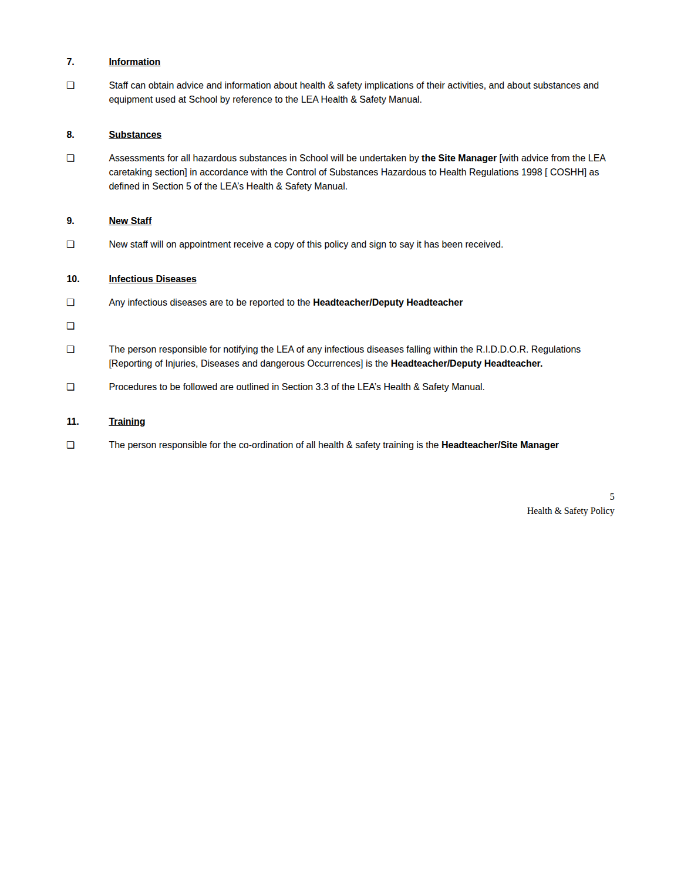7. Information
❑ Staff can obtain advice and information about health & safety implications of their activities, and about substances and equipment used at School by reference to the LEA Health & Safety Manual.
8. Substances
❑ Assessments for all hazardous substances in School will be undertaken by the Site Manager [with advice from the LEA caretaking section] in accordance with the Control of Substances Hazardous to Health Regulations 1998 [ COSHH] as defined in Section 5 of the LEA’s Health & Safety Manual.
9. New Staff
❑ New staff will on appointment receive a copy of this policy and sign to say it has been received.
10. Infectious Diseases
❑ Any infectious diseases are to be reported to the Headteacher/Deputy Headteacher
❑
❑ The person responsible for notifying the LEA of any infectious diseases falling within the R.I.D.D.O.R. Regulations [Reporting of Injuries, Diseases and dangerous Occurrences] is the Headteacher/Deputy Headteacher.
❑ Procedures to be followed are outlined in Section 3.3 of the LEA’s Health & Safety Manual.
11. Training
❑ The person responsible for the co-ordination of all health & safety training is the Headteacher/Site Manager
5 Health & Safety Policy